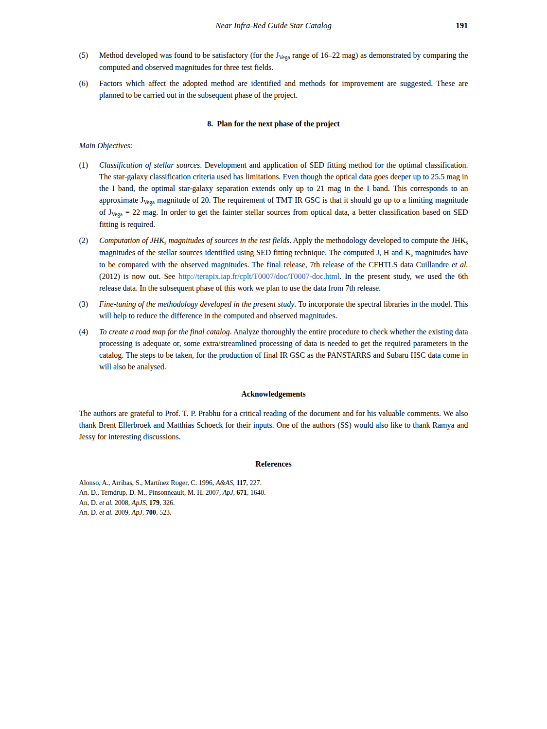Near Infra-Red Guide Star Catalog 191
(5) Method developed was found to be satisfactory (for the JVega range of 16–22 mag) as demonstrated by comparing the computed and observed magnitudes for three test fields.
(6) Factors which affect the adopted method are identified and methods for improvement are suggested. These are planned to be carried out in the subsequent phase of the project.
8. Plan for the next phase of the project
Main Objectives:
(1) Classification of stellar sources. Development and application of SED fitting method for the optimal classification. The star-galaxy classification criteria used has limitations. Even though the optical data goes deeper up to 25.5 mag in the I band, the optimal star-galaxy separation extends only up to 21 mag in the I band. This corresponds to an approximate JVega magnitude of 20. The requirement of TMT IR GSC is that it should go up to a limiting magnitude of JVega = 22 mag. In order to get the fainter stellar sources from optical data, a better classification based on SED fitting is required.
(2) Computation of JHKs magnitudes of sources in the test fields. Apply the methodology developed to compute the JHKs magnitudes of the stellar sources identified using SED fitting technique. The computed J, H and Ks magnitudes have to be compared with the observed magnitudes. The final release, 7th release of the CFHTLS data Cuillandre et al. (2012) is now out. See http://terapix.iap.fr/cplt/T0007/doc/T0007-doc.html. In the present study, we used the 6th release data. In the subsequent phase of this work we plan to use the data from 7th release.
(3) Fine-tuning of the methodology developed in the present study. To incorporate the spectral libraries in the model. This will help to reduce the difference in the computed and observed magnitudes.
(4) To create a road map for the final catalog. Analyze thoroughly the entire procedure to check whether the existing data processing is adequate or, some extra/streamlined processing of data is needed to get the required parameters in the catalog. The steps to be taken, for the production of final IR GSC as the PANSTARRS and Subaru HSC data come in will also be analysed.
Acknowledgements
The authors are grateful to Prof. T. P. Prabhu for a critical reading of the document and for his valuable comments. We also thank Brent Ellerbroek and Matthias Schoeck for their inputs. One of the authors (SS) would also like to thank Ramya and Jessy for interesting discussions.
References
Alonso, A., Arribas, S., Martínez Roger, C. 1996, A&AS, 117, 227.
An, D., Terndrup, D. M., Pinsonneault, M. H. 2007, ApJ, 671, 1640.
An, D. et al. 2008, ApJS, 179, 326.
An, D. et al. 2009, ApJ, 700, 523.